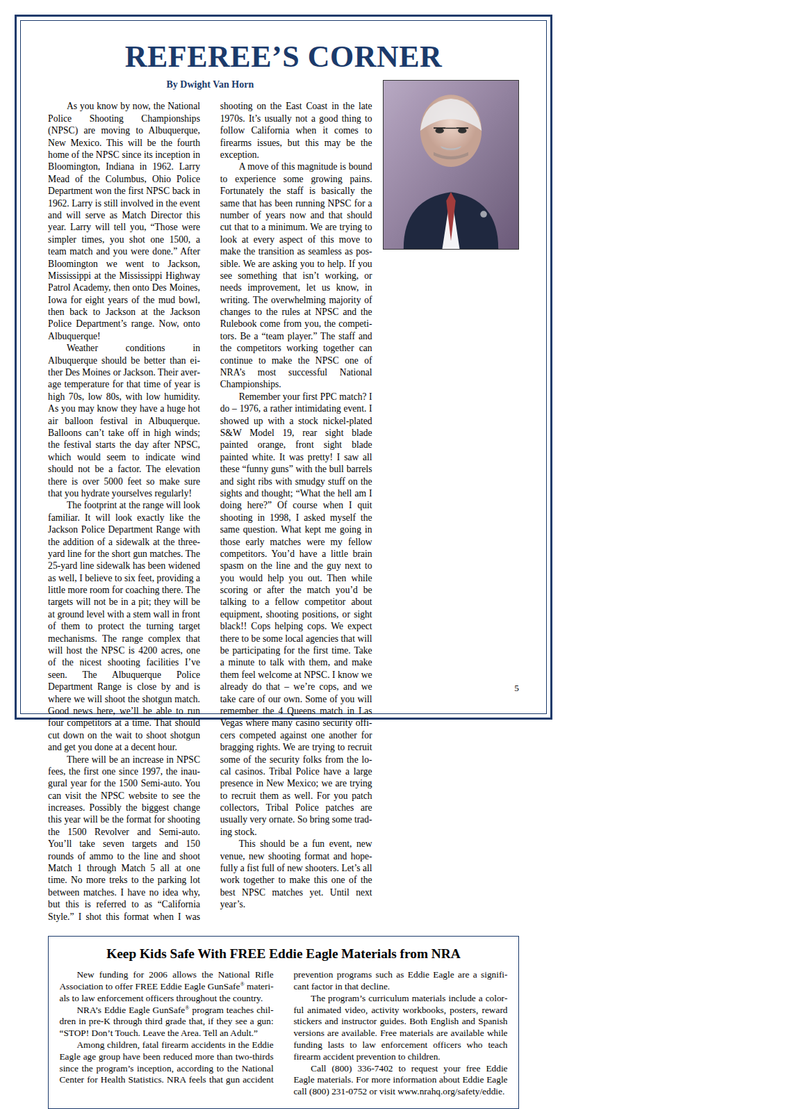REFEREE’S CORNER
By Dwight Van Horn
As you know by now, the National Police Shooting Championships (NPSC) are moving to Albuquerque, New Mexico. This will be the fourth home of the NPSC since its inception in Bloomington, Indiana in 1962. Larry Mead of the Columbus, Ohio Police Department won the first NPSC back in 1962. Larry is still involved in the event and will serve as Match Director this year. Larry will tell you, “Those were simpler times, you shot one 1500, a team match and you were done.” After Bloomington we went to Jackson, Mississippi at the Mississippi Highway Patrol Academy, then onto Des Moines, Iowa for eight years of the mud bowl, then back to Jackson at the Jackson Police Department’s range. Now, onto Albuquerque!
Weather conditions in Albuquerque should be better than either Des Moines or Jackson. Their average temperature for that time of year is high 70s, low 80s, with low humidity. As you may know they have a huge hot air balloon festival in Albuquerque. Balloons can’t take off in high winds; the festival starts the day after NPSC, which would seem to indicate wind should not be a factor. The elevation there is over 5000 feet so make sure that you hydrate yourselves regularly!
The footprint at the range will look familiar. It will look exactly like the Jackson Police Department Range with the addition of a sidewalk at the three-yard line for the short gun matches. The 25-yard line sidewalk has been widened as well, I believe to six feet, providing a little more room for coaching there. The targets will not be in a pit; they will be at ground level with a stem wall in front of them to protect the turning target mechanisms. The range complex that will host the NPSC is 4200 acres, one of the nicest shooting facilities I’ve seen. The Albuquerque Police Department Range is close by and is where we will shoot the shotgun match. Good news here, we’ll be able to run four competitors at a time. That should cut down on the wait to shoot shotgun and get you done at a decent hour.
There will be an increase in NPSC fees, the first one since 1997, the inaugural year for the 1500 Semi-auto. You can visit the NPSC website to see the increases. Possibly the biggest change this year will be the format for shooting the 1500 Revolver and Semi-auto. You’ll take seven targets and 150 rounds of ammo to the line and shoot Match 1 through Match 5 all at one time. No more treks to the parking lot between matches. I have no idea why, but this is referred to as “California Style.” I shot this format when I was shooting on the East Coast in the late 1970s. It’s usually not a good thing to follow California when it comes to firearms issues, but this may be the exception.
A move of this magnitude is bound to experience some growing pains. Fortunately the staff is basically the same that has been running NPSC for a number of years now and that should cut that to a minimum. We are trying to look at every aspect of this move to make the transition as seamless as possible. We are asking you to help. If you see something that isn’t working, or needs improvement, let us know, in writing. The overwhelming majority of changes to the rules at NPSC and the Rulebook come from you, the competitors. Be a “team player.” The staff and the competitors working together can continue to make the NPSC one of NRA’s most successful National Championships.
Remember your first PPC match? I do – 1976, a rather intimidating event. I showed up with a stock nickel-plated S&W Model 19, rear sight blade painted orange, front sight blade painted white. It was pretty! I saw all these “funny guns” with the bull barrels and sight ribs with smudgy stuff on the sights and thought; “What the hell am I doing here?” Of course when I quit shooting in 1998, I asked myself the same question. What kept me going in those early matches were my fellow competitors. You’d have a little brain spasm on the line and the guy next to you would help you out. Then while scoring or after the match you’d be talking to a fellow competitor about equipment, shooting positions, or sight black!! Cops helping cops. We expect there to be some local agencies that will be participating for the first time. Take a minute to talk with them, and make them feel welcome at NPSC. I know we already do that – we’re cops, and we take care of our own. Some of you will remember the 4 Queens match in Las Vegas where many casino security officers competed against one another for bragging rights. We are trying to recruit some of the security folks from the local casinos. Tribal Police have a large presence in New Mexico; we are trying to recruit them as well. For you patch collectors, Tribal Police patches are usually very ornate. So bring some trading stock.
This should be a fun event, new venue, new shooting format and hopefully a fist full of new shooters. Let’s all work together to make this one of the best NPSC matches yet. Until next year’s.
Keep Kids Safe With FREE Eddie Eagle Materials from NRA
New funding for 2006 allows the National Rifle Association to offer FREE Eddie Eagle GunSafe® materials to law enforcement officers throughout the country.
NRA’s Eddie Eagle GunSafe® program teaches children in pre-K through third grade that, if they see a gun: “STOP! Don’t Touch. Leave the Area. Tell an Adult.”
Among children, fatal firearm accidents in the Eddie Eagle age group have been reduced more than two-thirds since the program’s inception, according to the National Center for Health Statistics. NRA feels that gun accident prevention programs such as Eddie Eagle are a significant factor in that decline.
The program’s curriculum materials include a colorful animated video, activity workbooks, posters, reward stickers and instructor guides. Both English and Spanish versions are available. Free materials are available while funding lasts to law enforcement officers who teach firearm accident prevention to children.
Call (800) 336-7402 to request your free Eddie Eagle materials. For more information about Eddie Eagle call (800) 231-0752 or visit www.nrahq.org/safety/eddie.
5